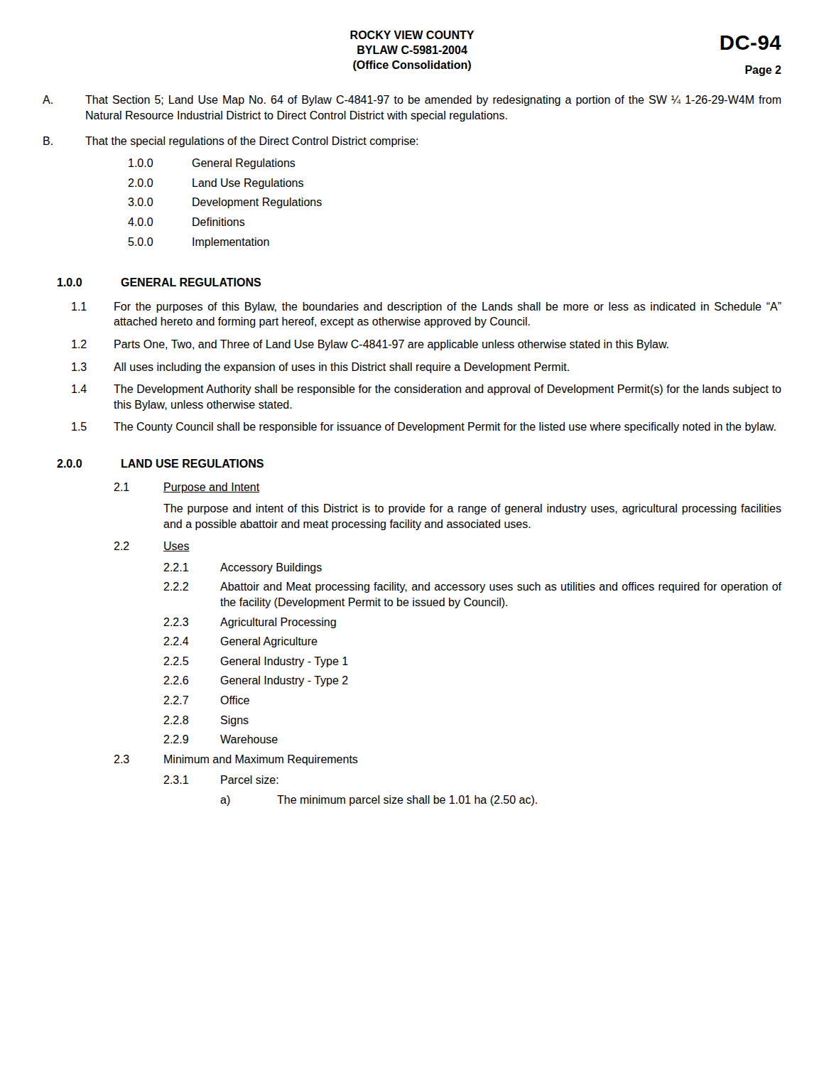ROCKY VIEW COUNTY BYLAW C-5981-2004 (Office Consolidation)
DC-94
Page 2
A.
That Section 5; Land Use Map No. 64 of Bylaw C-4841-97 to be amended by redesignating a portion of the SW ¼ 1-26-29-W4M from Natural Resource Industrial District to Direct Control District with special regulations.
B.
That the special regulations of the Direct Control District comprise:
1.0.0 General Regulations
2.0.0 Land Use Regulations
3.0.0 Development Regulations
4.0.0 Definitions
5.0.0 Implementation
1.0.0
GENERAL REGULATIONS
1.1
For the purposes of this Bylaw, the boundaries and description of the Lands shall be more or less as indicated in Schedule “A” attached hereto and forming part hereof, except as otherwise approved by Council.
1.2
Parts One, Two, and Three of Land Use Bylaw C-4841-97 are applicable unless otherwise stated in this Bylaw.
1.3
All uses including the expansion of uses in this District shall require a Development Permit.
1.4
The Development Authority shall be responsible for the consideration and approval of Development Permit(s) for the lands subject to this Bylaw, unless otherwise stated.
1.5
The County Council shall be responsible for issuance of Development Permit for the listed use where specifically noted in the bylaw.
2.0.0
LAND USE REGULATIONS
2.1
Purpose and Intent
The purpose and intent of this District is to provide for a range of general industry uses, agricultural processing facilities and a possible abattoir and meat processing facility and associated uses.
2.2
Uses
2.2.1
Accessory Buildings
2.2.2
Abattoir and Meat processing facility, and accessory uses such as utilities and offices required for operation of the facility (Development Permit to be issued by Council).
2.2.3
Agricultural Processing
2.2.4
General Agriculture
2.2.5
General Industry - Type 1
2.2.6
General Industry - Type 2
2.2.7
Office
2.2.8
Signs
2.2.9
Warehouse
2.3
Minimum and Maximum Requirements
2.3.1
Parcel size:
a)
The minimum parcel size shall be 1.01 ha (2.50 ac).